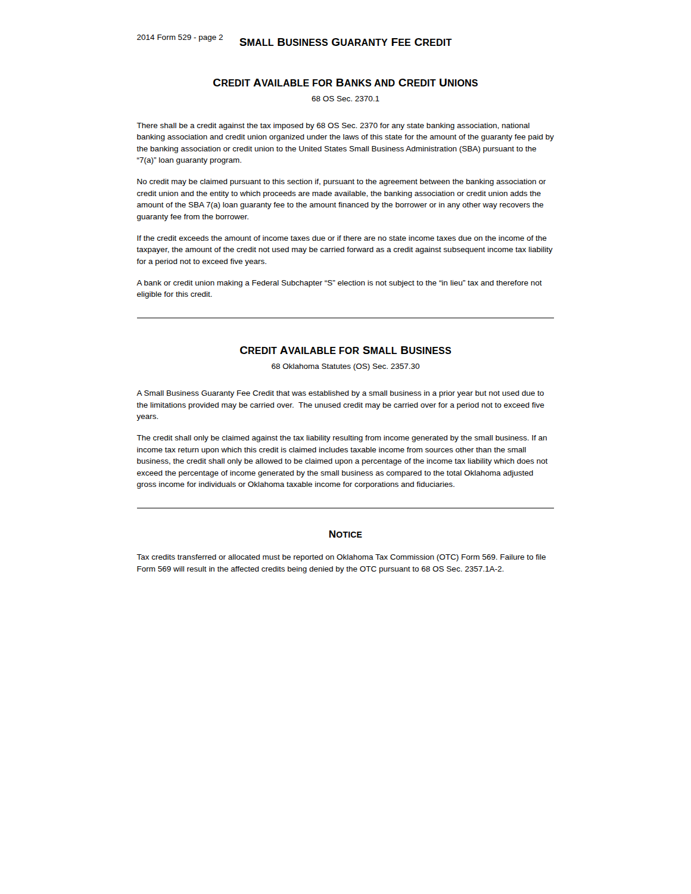2014 Form 529 - page 2
SMALL BUSINESS GUARANTY FEE CREDIT
CREDIT AVAILABLE FOR BANKS AND CREDIT UNIONS
68 OS Sec. 2370.1
There shall be a credit against the tax imposed by 68 OS Sec. 2370 for any state banking association, national banking association and credit union organized under the laws of this state for the amount of the guaranty fee paid by the banking association or credit union to the United States Small Business Administration (SBA) pursuant to the “7(a)” loan guaranty program.
No credit may be claimed pursuant to this section if, pursuant to the agreement between the banking association or credit union and the entity to which proceeds are made available, the banking association or credit union adds the amount of the SBA 7(a) loan guaranty fee to the amount financed by the borrower or in any other way recovers the guaranty fee from the borrower.
If the credit exceeds the amount of income taxes due or if there are no state income taxes due on the income of the taxpayer, the amount of the credit not used may be carried forward as a credit against subsequent income tax liability for a period not to exceed five years.
A bank or credit union making a Federal Subchapter “S” election is not subject to the “in lieu” tax and therefore not eligible for this credit.
CREDIT AVAILABLE FOR SMALL BUSINESS
68 Oklahoma Statutes (OS) Sec. 2357.30
A Small Business Guaranty Fee Credit that was established by a small business in a prior year but not used due to the limitations provided may be carried over. The unused credit may be carried over for a period not to exceed five years.
The credit shall only be claimed against the tax liability resulting from income generated by the small business. If an income tax return upon which this credit is claimed includes taxable income from sources other than the small business, the credit shall only be allowed to be claimed upon a percentage of the income tax liability which does not exceed the percentage of income generated by the small business as compared to the total Oklahoma adjusted gross income for individuals or Oklahoma taxable income for corporations and fiduciaries.
NOTICE
Tax credits transferred or allocated must be reported on Oklahoma Tax Commission (OTC) Form 569. Failure to file Form 569 will result in the affected credits being denied by the OTC pursuant to 68 OS Sec. 2357.1A-2.